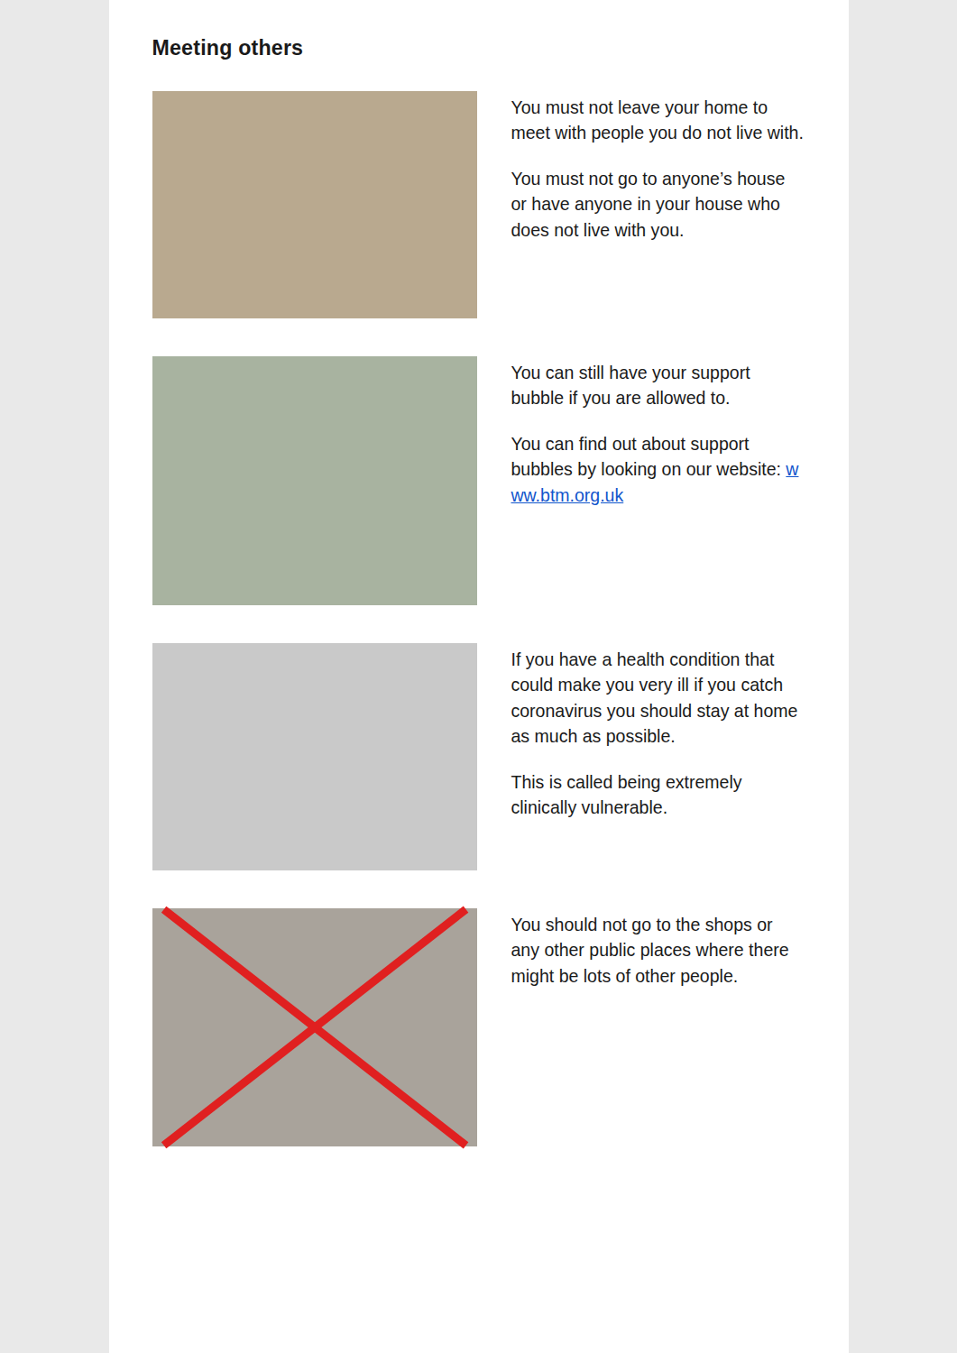Meeting others
You must not leave your home to meet with people you do not live with.
You must not go to anyone’s house or have anyone in your house who does not live with you.
You can still have your support bubble if you are allowed to.
You can find out about support bubbles by looking on our website: www.btm.org.uk
If you have a health condition that could make you very ill if you catch coronavirus you should stay at home as much as possible.
This is called being extremely clinically vulnerable.
You should not go to the shops or any other public places where there might be lots of other people.